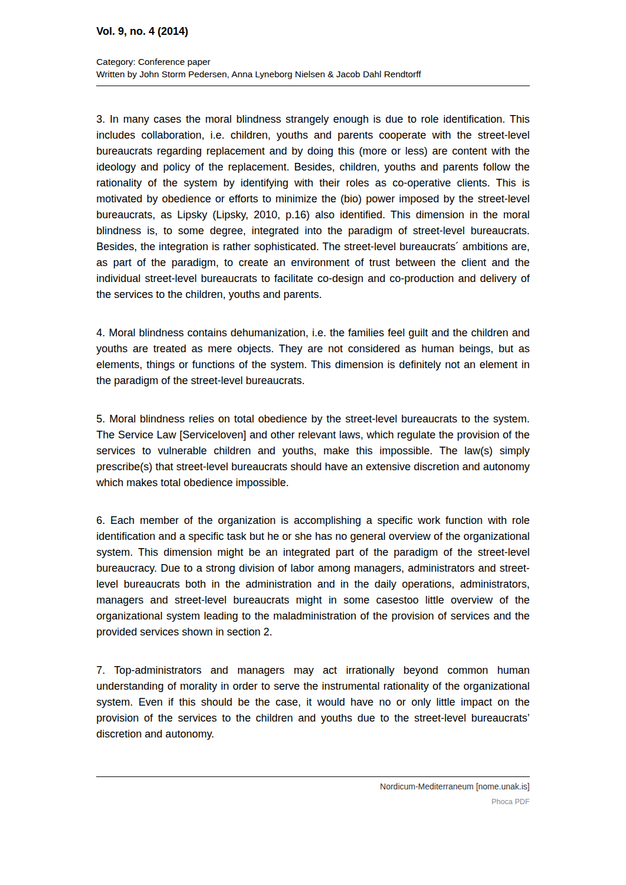Vol. 9, no. 4 (2014)
Category: Conference paper
Written by John Storm Pedersen, Anna Lyneborg Nielsen & Jacob Dahl Rendtorff
3. In many cases the moral blindness strangely enough is due to role identification. This includes collaboration, i.e. children, youths and parents cooperate with the street-level bureaucrats regarding replacement and by doing this (more or less) are content with the ideology and policy of the replacement. Besides, children, youths and parents follow the rationality of the system by identifying with their roles as co-operative clients. This is motivated by obedience or efforts to minimize the (bio) power imposed by the street-level bureaucrats, as Lipsky (Lipsky, 2010, p.16) also identified. This dimension in the moral blindness is, to some degree, integrated into the paradigm of street-level bureaucrats. Besides, the integration is rather sophisticated. The street-level bureaucrats´ ambitions are, as part of the paradigm, to create an environment of trust between the client and the individual street-level bureaucrats to facilitate co-design and co-production and delivery of the services to the children, youths and parents.
4. Moral blindness contains dehumanization, i.e. the families feel guilt and the children and youths are treated as mere objects. They are not considered as human beings, but as elements, things or functions of the system. This dimension is definitely not an element in the paradigm of the street-level bureaucrats.
5. Moral blindness relies on total obedience by the street-level bureaucrats to the system. The Service Law [Serviceloven] and other relevant laws, which regulate the provision of the services to vulnerable children and youths, make this impossible. The law(s) simply prescribe(s) that street-level bureaucrats should have an extensive discretion and autonomy which makes total obedience impossible.
6. Each member of the organization is accomplishing a specific work function with role identification and a specific task but he or she has no general overview of the organizational system. This dimension might be an integrated part of the paradigm of the street-level bureaucracy. Due to a strong division of labor among managers, administrators and street-level bureaucrats both in the administration and in the daily operations, administrators, managers and street-level bureaucrats might in some casestoo little overview of the organizational system leading to the maladministration of the provision of services and the provided services shown in section 2.
7. Top-administrators and managers may act irrationally beyond common human understanding of morality in order to serve the instrumental rationality of the organizational system. Even if this should be the case, it would have no or only little impact on the provision of the services to the children and youths due to the street-level bureaucrats’ discretion and autonomy.
Nordicum-Mediterraneum [nome.unak.is]
Phoca PDF